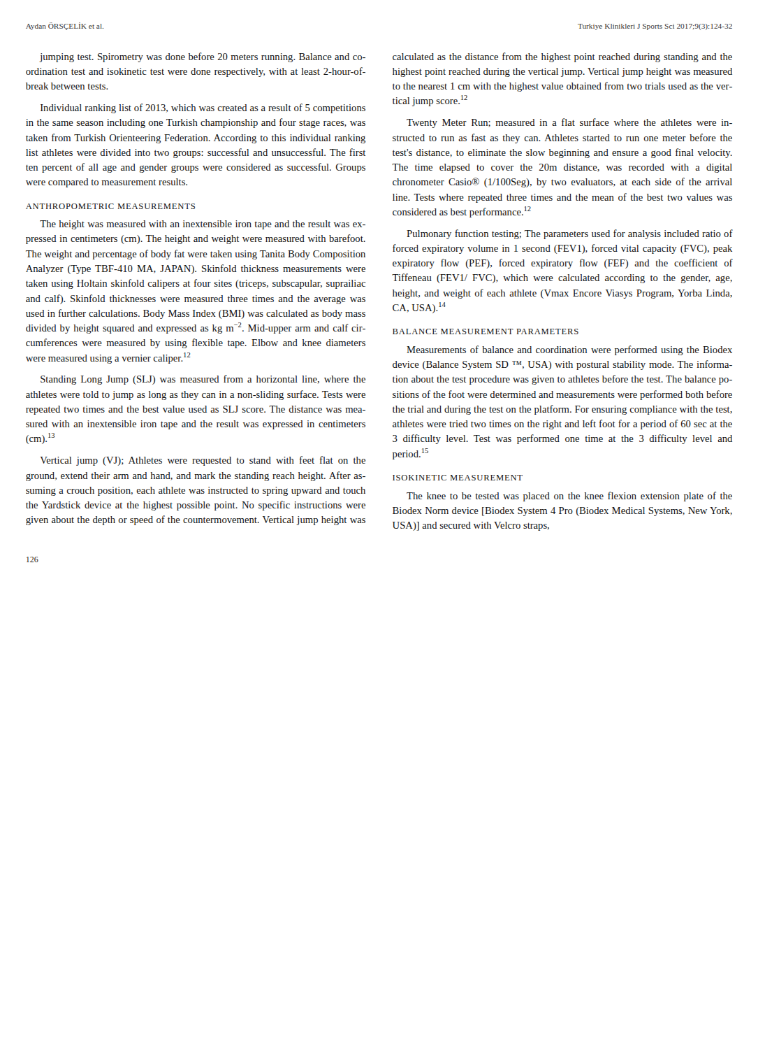Aydan ÖRSÇELİK et al.
Turkiye Klinikleri J Sports Sci 2017;9(3):124-32
jumping test. Spirometry was done before 20 meters running. Balance and coordination test and isokinetic test were done respectively, with at least 2-hour-of-break between tests.
Individual ranking list of 2013, which was created as a result of 5 competitions in the same season including one Turkish championship and four stage races, was taken from Turkish Orienteering Federation. According to this individual ranking list athletes were divided into two groups: successful and unsuccessful. The first ten percent of all age and gender groups were considered as successful. Groups were compared to measurement results.
Anthropometric Measurements
The height was measured with an inextensible iron tape and the result was expressed in centimeters (cm). The height and weight were measured with barefoot. The weight and percentage of body fat were taken using Tanita Body Composition Analyzer (Type TBF-410 MA, JAPAN). Skinfold thickness measurements were taken using Holtain skinfold calipers at four sites (triceps, subscapular, suprailiac and calf). Skinfold thicknesses were measured three times and the average was used in further calculations. Body Mass Index (BMI) was calculated as body mass divided by height squared and expressed as kg m−2. Mid-upper arm and calf circumferences were measured by using flexible tape. Elbow and knee diameters were measured using a vernier caliper.12
Standing Long Jump (SLJ) was measured from a horizontal line, where the athletes were told to jump as long as they can in a non-sliding surface. Tests were repeated two times and the best value used as SLJ score. The distance was measured with an inextensible iron tape and the result was expressed in centimeters (cm).13
Vertical jump (VJ); Athletes were requested to stand with feet flat on the ground, extend their arm and hand, and mark the standing reach height. After assuming a crouch position, each athlete was instructed to spring upward and touch the Yardstick device at the highest possible point. No specific instructions were given about the depth or speed of the countermovement. Vertical jump height was calculated as the distance from the highest point reached during standing and the highest point reached during the vertical jump. Vertical jump height was measured to the nearest 1 cm with the highest value obtained from two trials used as the vertical jump score.12
Twenty Meter Run; measured in a flat surface where the athletes were instructed to run as fast as they can. Athletes started to run one meter before the test's distance, to eliminate the slow beginning and ensure a good final velocity. The time elapsed to cover the 20m distance, was recorded with a digital chronometer Casio® (1/100Seg), by two evaluators, at each side of the arrival line. Tests where repeated three times and the mean of the best two values was considered as best performance.12
Pulmonary function testing; The parameters used for analysis included ratio of forced expiratory volume in 1 second (FEV1), forced vital capacity (FVC), peak expiratory flow (PEF), forced expiratory flow (FEF) and the coefficient of Tiffeneau (FEV1/ FVC), which were calculated according to the gender, age, height, and weight of each athlete (Vmax Encore Viasys Program, Yorba Linda, CA, USA).14
Balance Measurement Parameters
Measurements of balance and coordination were performed using the Biodex device (Balance System SD ™, USA) with postural stability mode. The information about the test procedure was given to athletes before the test. The balance positions of the foot were determined and measurements were performed both before the trial and during the test on the platform. For ensuring compliance with the test, athletes were tried two times on the right and left foot for a period of 60 sec at the 3 difficulty level. Test was performed one time at the 3 difficulty level and period.15
Isokinetic Measurement
The knee to be tested was placed on the knee flexion extension plate of the Biodex Norm device [Biodex System 4 Pro (Biodex Medical Systems, New York, USA)] and secured with Velcro straps,
126